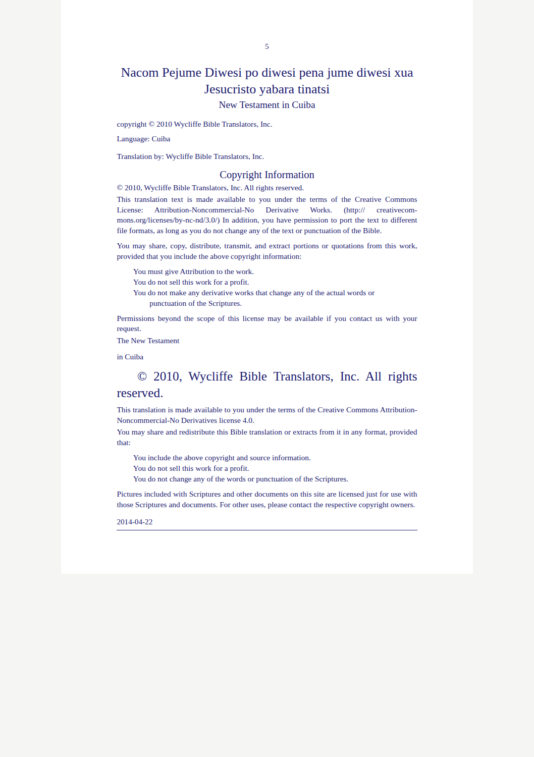5
Nacom Pejume Diwesi po diwesi pena jume diwesi xua Jesucristo yabara tinatsi
New Testament in Cuiba
copyright © 2010 Wycliffe Bible Translators, Inc.
Language: Cuiba
Translation by: Wycliffe Bible Translators, Inc.
Copyright Information
© 2010, Wycliffe Bible Translators, Inc. All rights reserved.
This translation text is made available to you under the terms of the Creative Commons License: Attribution-Noncommercial-No Derivative Works. (http:// creativecom-mons.org/licenses/by-nc-nd/3.0/) In addition, you have permission to port the text to different file formats, as long as you do not change any of the text or punctuation of the Bible.
You may share, copy, distribute, transmit, and extract portions or quotations from this work, provided that you include the above copyright information:
You must give Attribution to the work.
You do not sell this work for a profit.
You do not make any derivative works that change any of the actual words orpunctuation of the Scriptures.
Permissions beyond the scope of this license may be available if you contact us with your request.
The New Testament
in Cuiba
© 2010, Wycliffe Bible Translators, Inc. All rights reserved.
This translation is made available to you under the terms of the Creative Commons Attribution-Noncommercial-No Derivatives license 4.0.
You may share and redistribute this Bible translation or extracts from it in any format, provided that:
You include the above copyright and source information.
You do not sell this work for a profit.
You do not change any of the words or punctuation of the Scriptures.
Pictures included with Scriptures and other documents on this site are licensed just for use with those Scriptures and documents. For other uses, please contact the respective copyright owners.
2014-04-22